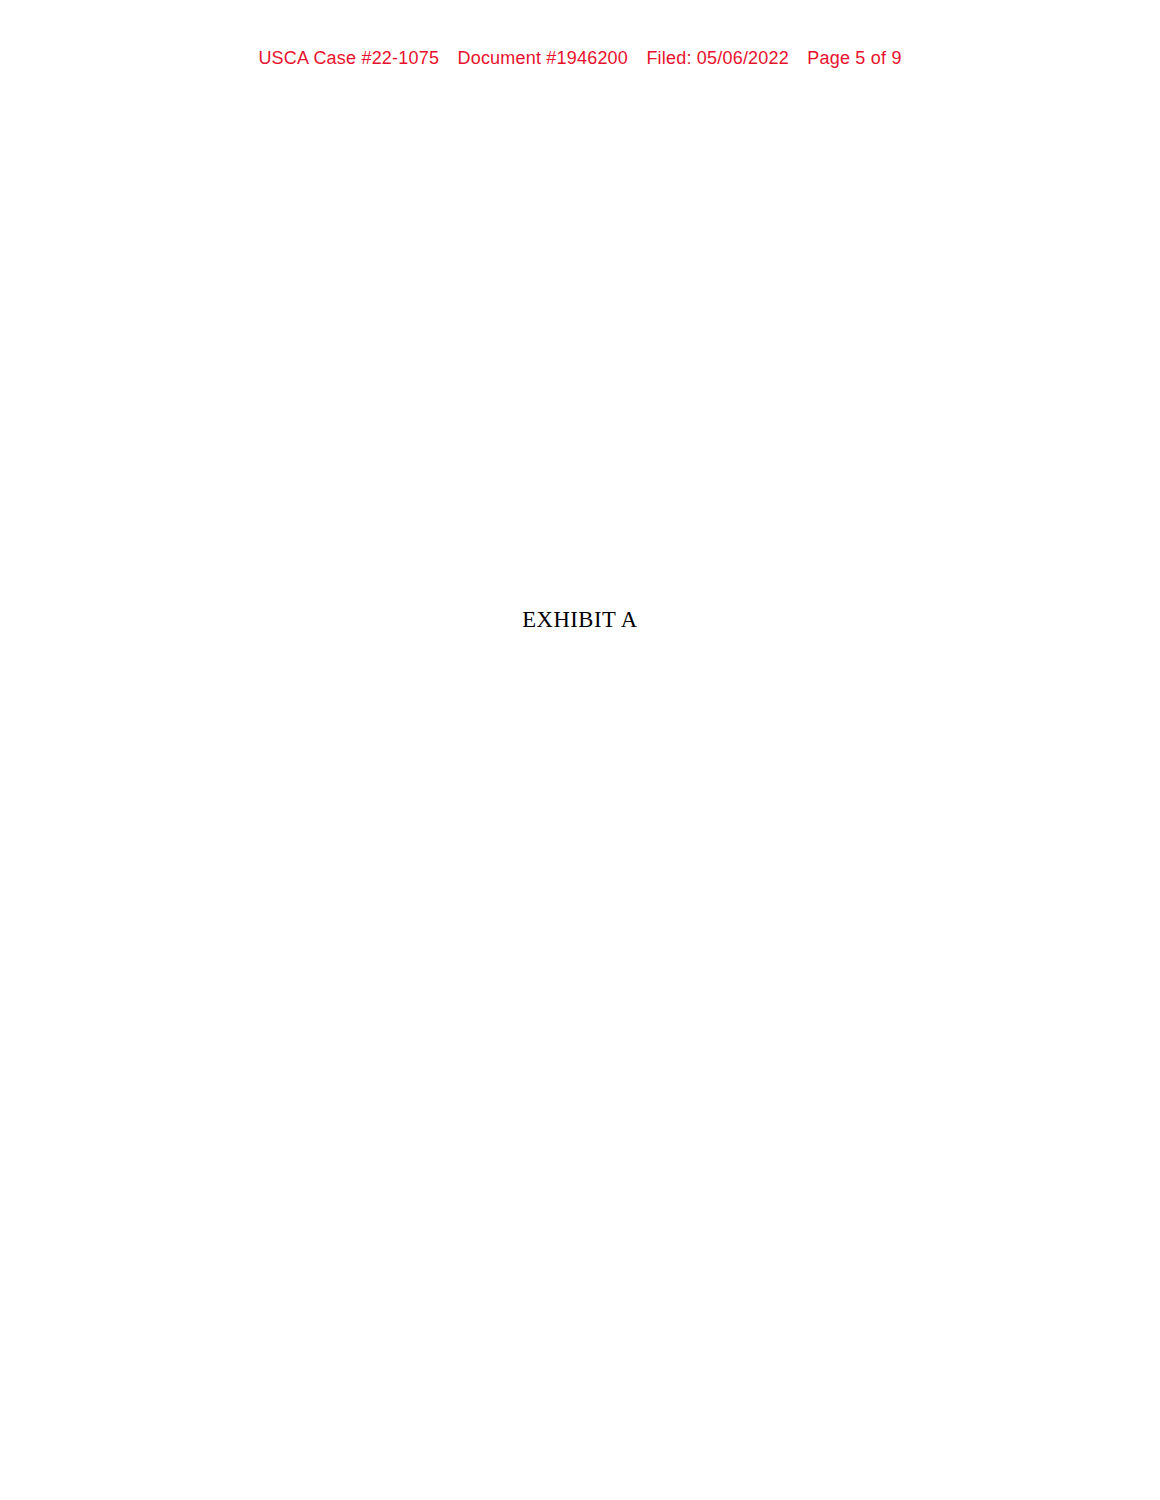USCA Case #22-1075 Document #1946200 Filed: 05/06/2022 Page 5 of 9
EXHIBIT A